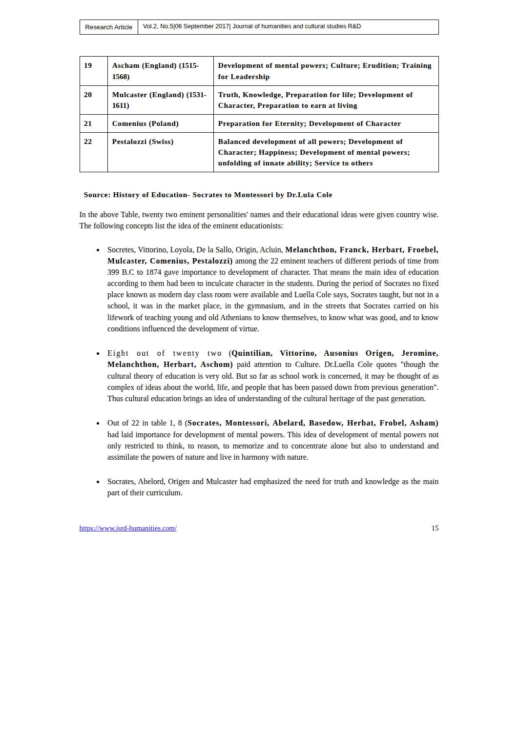Research Article
Vol.2, No.5|06 September 2017| Journal of humanities and cultural studies R&D
| 19 | Ascham (England) (1515-1568) | Development of mental powers; Culture; Erudition; Training for Leadership |
| 20 | Mulcaster (England) (1531-1611) | Truth, Knowledge, Preparation for life; Development of Character, Preparation to earn at living |
| 21 | Comenius (Poland) | Preparation for Eternity; Development of Character |
| 22 | Pestalozzi (Swiss) | Balanced development of all powers; Development of Character; Happiness; Development of mental powers; unfolding of innate ability; Service to others |
Source: History of Education- Socrates to Montessori by Dr.Lula Cole
In the above Table, twenty two eminent personalities' names and their educational ideas were given country wise. The following concepts list the idea of the eminent educationists:
Socretes, Vittorino, Loyola, De la Sallo, Origin, Acluin, Melanchthon, Franck, Herbart, Froebel, Mulcaster, Comenius, Pestalozzi) among the 22 eminent teachers of different periods of time from 399 B.C to 1874 gave importance to development of character. That means the main idea of education according to them had been to inculcate character in the students. During the period of Socrates no fixed place known as modern day class room were available and Luella Cole says, Socrates taught, but not in a school, it was in the market place, in the gymnasium, and in the streets that Socrates carried on his lifework of teaching young and old Athenians to know themselves, to know what was good, and to know conditions influenced the development of virtue.
Eight out of twenty two (Quintilian, Vittorino, Ausonius Origen, Jeromine, Melanchthon, Herbart, Aschom) paid attention to Culture. Dr.Luella Cole quotes "though the cultural theory of education is very old. But so far as school work is concerned, it may be thought of as complex of ideas about the world, life, and people that has been passed down from previous generation". Thus cultural education brings an idea of understanding of the cultural heritage of the past generation.
Out of 22 in table 1, 8 (Socrates, Montessori, Abelard, Basedow, Herbat, Frobel, Asham) had laid importance for development of mental powers. This idea of development of mental powers not only restricted to think, to reason, to memorize and to concentrate alone but also to understand and assimilate the powers of nature and live in harmony with nature.
Socrates, Abelord, Origen and Mulcaster had emphasized the need for truth and knowledge as the main part of their curriculum.
https://www.jsrd-humanities.com/ 15